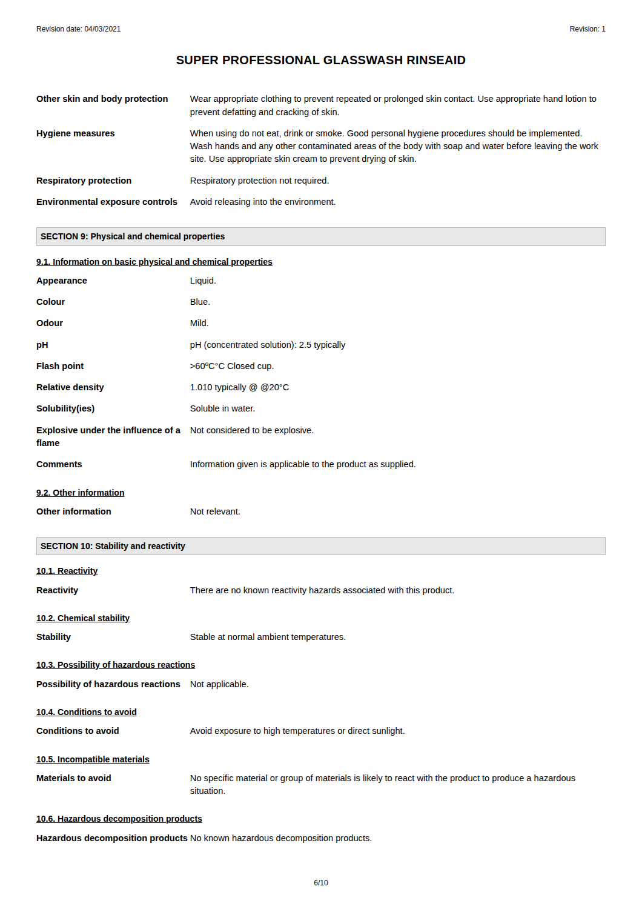Revision date: 04/03/2021 Revision: 1
SUPER PROFESSIONAL GLASSWASH RINSEAID
| Other skin and body protection | Wear appropriate clothing to prevent repeated or prolonged skin contact. Use appropriate hand lotion to prevent defatting and cracking of skin. |
| Hygiene measures | When using do not eat, drink or smoke. Good personal hygiene procedures should be implemented. Wash hands and any other contaminated areas of the body with soap and water before leaving the work site. Use appropriate skin cream to prevent drying of skin. |
| Respiratory protection | Respiratory protection not required. |
| Environmental exposure controls | Avoid releasing into the environment. |
SECTION 9: Physical and chemical properties
9.1. Information on basic physical and chemical properties
| Appearance | Liquid. |
| Colour | Blue. |
| Odour | Mild. |
| pH | pH (concentrated solution): 2.5 typically |
| Flash point | >60ºC°C Closed cup. |
| Relative density | 1.010 typically @ @20°C |
| Solubility(ies) | Soluble in water. |
| Explosive under the influence of a flame | Not considered to be explosive. |
| Comments | Information given is applicable to the product as supplied. |
9.2. Other information
| Other information | Not relevant. |
SECTION 10: Stability and reactivity
10.1. Reactivity
| Reactivity | There are no known reactivity hazards associated with this product. |
10.2. Chemical stability
| Stability | Stable at normal ambient temperatures. |
10.3. Possibility of hazardous reactions
| Possibility of hazardous reactions | Not applicable. |
10.4. Conditions to avoid
| Conditions to avoid | Avoid exposure to high temperatures or direct sunlight. |
10.5. Incompatible materials
| Materials to avoid | No specific material or group of materials is likely to react with the product to produce a hazardous situation. |
10.6. Hazardous decomposition products
| Hazardous decomposition products | No known hazardous decomposition products. |
6/10